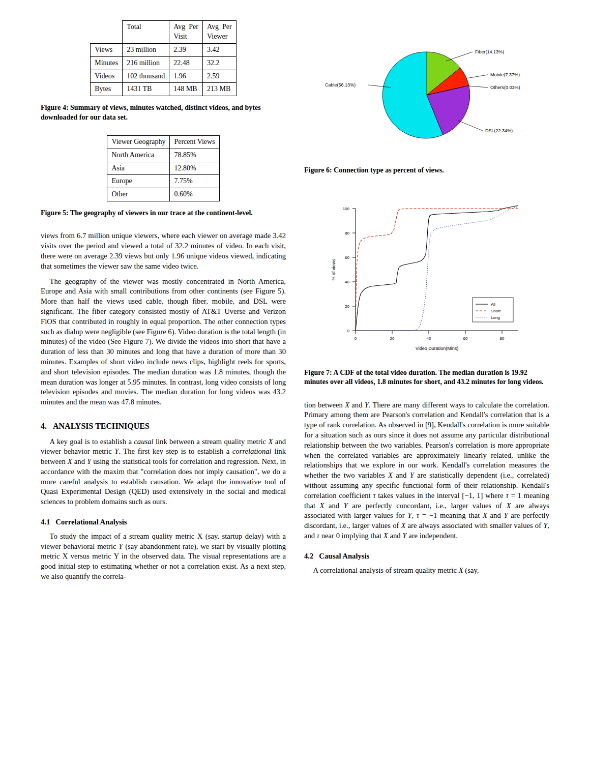| | Total | Avg Per Visit | Avg Per Viewer |
| --- | --- | --- | --- |
| Views | 23 million | 2.39 | 3.42 |
| Minutes | 216 million | 22.48 | 32.2 |
| Videos | 102 thousand | 1.96 | 2.59 |
| Bytes | 1431 TB | 148 MB | 213 MB |
Figure 4: Summary of views, minutes watched, distinct videos, and bytes downloaded for our data set.
| Viewer Geography | Percent Views |
| --- | --- |
| North America | 78.85% |
| Asia | 12.80% |
| Europe | 7.75% |
| Other | 0.60% |
Figure 5: The geography of viewers in our trace at the continent-level.
views from 6.7 million unique viewers, where each viewer on average made 3.42 visits over the period and viewed a total of 32.2 minutes of video. In each visit, there were on average 2.39 views but only 1.96 unique videos viewed, indicating that sometimes the viewer saw the same video twice.
The geography of the viewer was mostly concentrated in North America, Europe and Asia with small contributions from other continents (see Figure 5). More than half the views used cable, though fiber, mobile, and DSL were significant. The fiber category consisted mostly of AT&T Uverse and Verizon FiOS that contributed in roughly in equal proportion. The other connection types such as dialup were negligible (see Figure 6). Video duration is the total length (in minutes) of the video (See Figure 7). We divide the videos into short that have a duration of less than 30 minutes and long that have a duration of more than 30 minutes. Examples of short video include news clips, highlight reels for sports, and short television episodes. The median duration was 1.8 minutes, though the mean duration was longer at 5.95 minutes. In contrast, long video consists of long television episodes and movies. The median duration for long videos was 43.2 minutes and the mean was 47.8 minutes.
4. ANALYSIS TECHNIQUES
A key goal is to establish a causal link between a stream quality metric X and viewer behavior metric Y. The first key step is to establish a correlational link between X and Y using the statistical tools for correlation and regression. Next, in accordance with the maxim that "correlation does not imply causation", we do a more careful analysis to establish causation. We adapt the innovative tool of Quasi Experimental Design (QED) used extensively in the social and medical sciences to problem domains such as ours.
4.1 Correlational Analysis
To study the impact of a stream quality metric X (say, startup delay) with a viewer behavioral metric Y (say abandonment rate), we start by visually plotting metric X versus metric Y in the observed data. The visual representations are a good initial step to estimating whether or not a correlation exist. As a next step, we also quantify the correla-
Fiber(14.13%) Mobile(7.37%) Others(0.03%) DSL(22.34%) Cable(56.13%)
Figure 6: Connection type as percent of views.
0 20 40 60 80 100 0 20 40 60 80 Video Duration(Mins) % of views All Short Long
Figure 7: A CDF of the total video duration. The median duration is 19.92 minutes over all videos, 1.8 minutes for short, and 43.2 minutes for long videos.
tion between X and Y. There are many different ways to calculate the correlation. Primary among them are Pearson's correlation and Kendall's correlation that is a type of rank correlation. As observed in [9], Kendall's correlation is more suitable for a situation such as ours since it does not assume any particular distributional relationship between the two variables. Pearson's correlation is more appropriate when the correlated variables are approximately linearly related, unlike the relationships that we explore in our work. Kendall's correlation measures the whether the two variables X and Y are statistically dependent (i.e., correlated) without assuming any specific functional form of their relationship. Kendall's correlation coefficient τ takes values in the interval [−1, 1] where τ = 1 meaning that X and Y are perfectly concordant, i.e., larger values of X are always associated with larger values for Y, τ = −1 meaning that X and Y are perfectly discordant, i.e., larger values of X are always associated with smaller values of Y, and τ near 0 implying that X and Y are independent.
4.2 Causal Analysis
A correlational analysis of stream quality metric X (say,